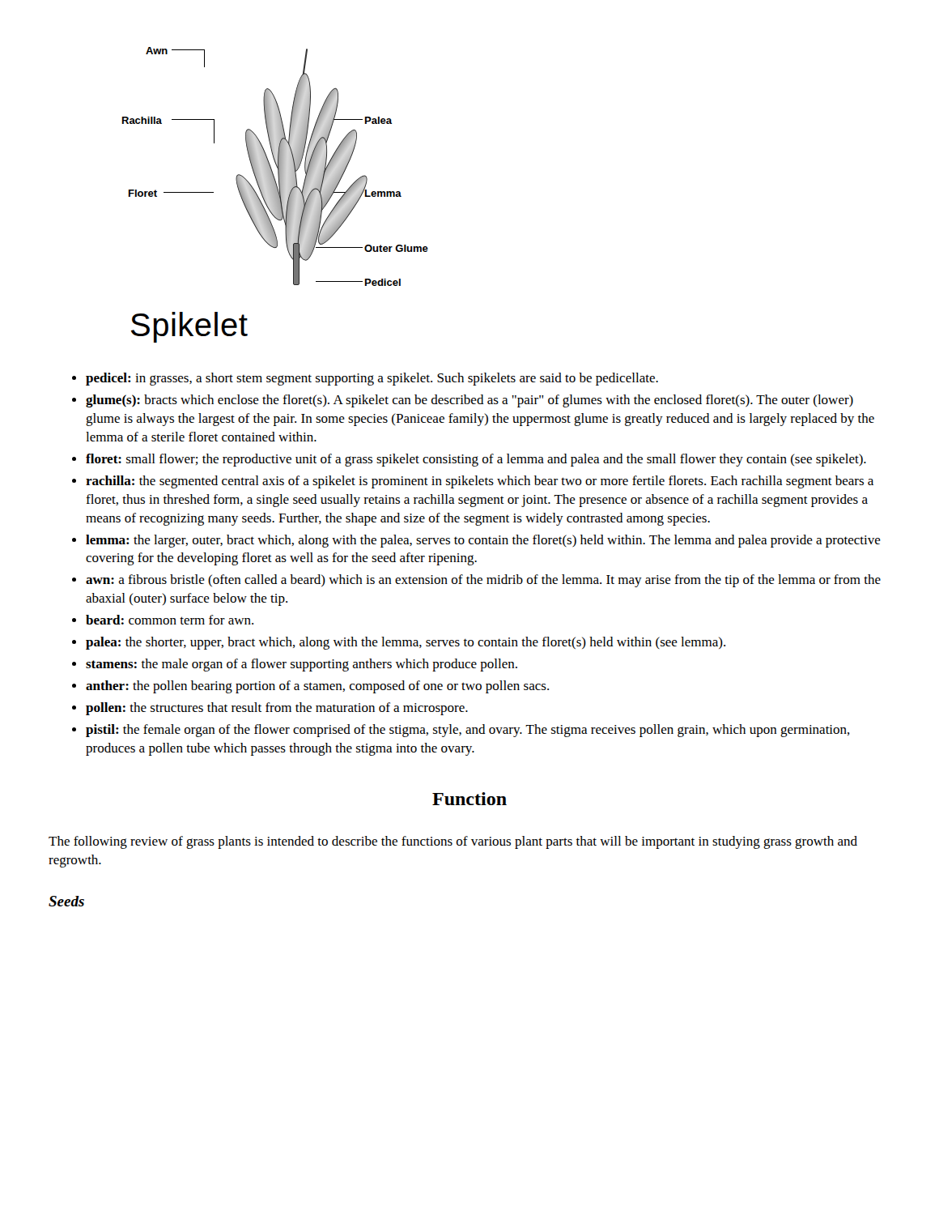Awn Rachilla Floret Palea Lemma Outer Glume Pedicel
Spikelet
pedicel: in grasses, a short stem segment supporting a spikelet. Such spikelets are said to be pedicellate.
glume(s): bracts which enclose the floret(s). A spikelet can be described as a "pair" of glumes with the enclosed floret(s). The outer (lower) glume is always the largest of the pair. In some species (Paniceae family) the uppermost glume is greatly reduced and is largely replaced by the lemma of a sterile floret contained within.
floret: small flower; the reproductive unit of a grass spikelet consisting of a lemma and palea and the small flower they contain (see spikelet).
rachilla: the segmented central axis of a spikelet is prominent in spikelets which bear two or more fertile florets. Each rachilla segment bears a floret, thus in threshed form, a single seed usually retains a rachilla segment or joint. The presence or absence of a rachilla segment provides a means of recognizing many seeds. Further, the shape and size of the segment is widely contrasted among species.
lemma: the larger, outer, bract which, along with the palea, serves to contain the floret(s) held within. The lemma and palea provide a protective covering for the developing floret as well as for the seed after ripening.
awn: a fibrous bristle (often called a beard) which is an extension of the midrib of the lemma. It may arise from the tip of the lemma or from the abaxial (outer) surface below the tip.
beard: common term for awn.
palea: the shorter, upper, bract which, along with the lemma, serves to contain the floret(s) held within (see lemma).
stamens: the male organ of a flower supporting anthers which produce pollen.
anther: the pollen bearing portion of a stamen, composed of one or two pollen sacs.
pollen: the structures that result from the maturation of a microspore.
pistil: the female organ of the flower comprised of the stigma, style, and ovary. The stigma receives pollen grain, which upon germination, produces a pollen tube which passes through the stigma into the ovary.
Function
The following review of grass plants is intended to describe the functions of various plant parts that will be important in studying grass growth and regrowth.
Seeds